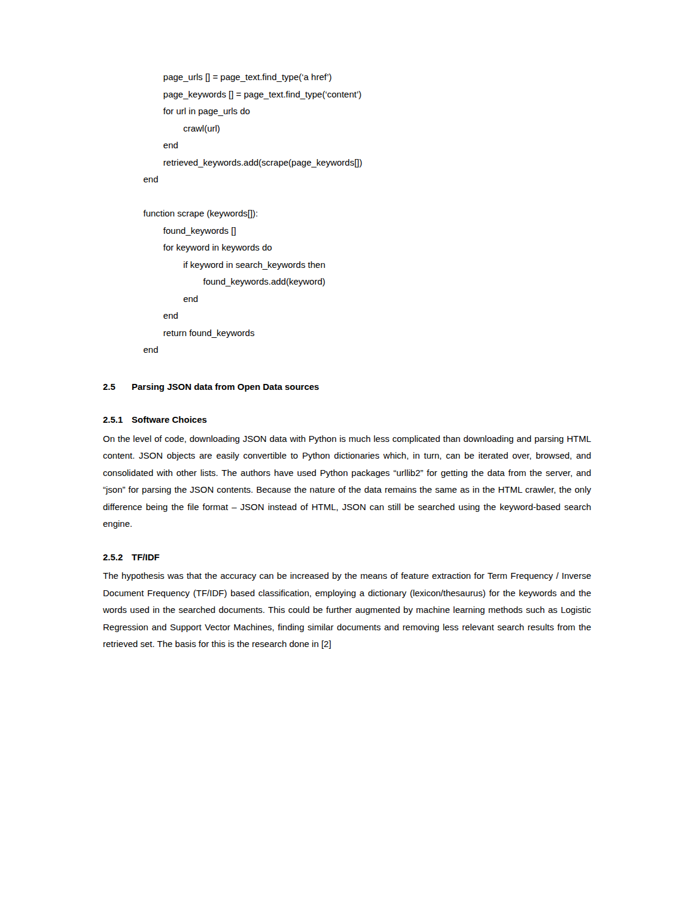page_urls [] = page_text.find_type(‘a href’)
        page_keywords [] = page_text.find_type(‘content’)
        for url in page_urls do
                crawl(url)
        end
        retrieved_keywords.add(scrape(page_keywords[])
end

function scrape (keywords[]):
        found_keywords []
        for keyword in keywords do
                if keyword in search_keywords then
                        found_keywords.add(keyword)
                end
        end
        return found_keywords
end
2.5 Parsing JSON data from Open Data sources
2.5.1 Software Choices
On the level of code, downloading JSON data with Python is much less complicated than downloading and parsing HTML content. JSON objects are easily convertible to Python dictionaries which, in turn, can be iterated over, browsed, and consolidated with other lists. The authors have used Python packages “urllib2” for getting the data from the server, and “json” for parsing the JSON contents. Because the nature of the data remains the same as in the HTML crawler, the only difference being the file format – JSON instead of HTML, JSON can still be searched using the keyword-based search engine.
2.5.2 TF/IDF
The hypothesis was that the accuracy can be increased by the means of feature extraction for Term Frequency / Inverse Document Frequency (TF/IDF) based classification, employing a dictionary (lexicon/thesaurus) for the keywords and the words used in the searched documents. This could be further augmented by machine learning methods such as Logistic Regression and Support Vector Machines, finding similar documents and removing less relevant search results from the retrieved set. The basis for this is the research done in [2]